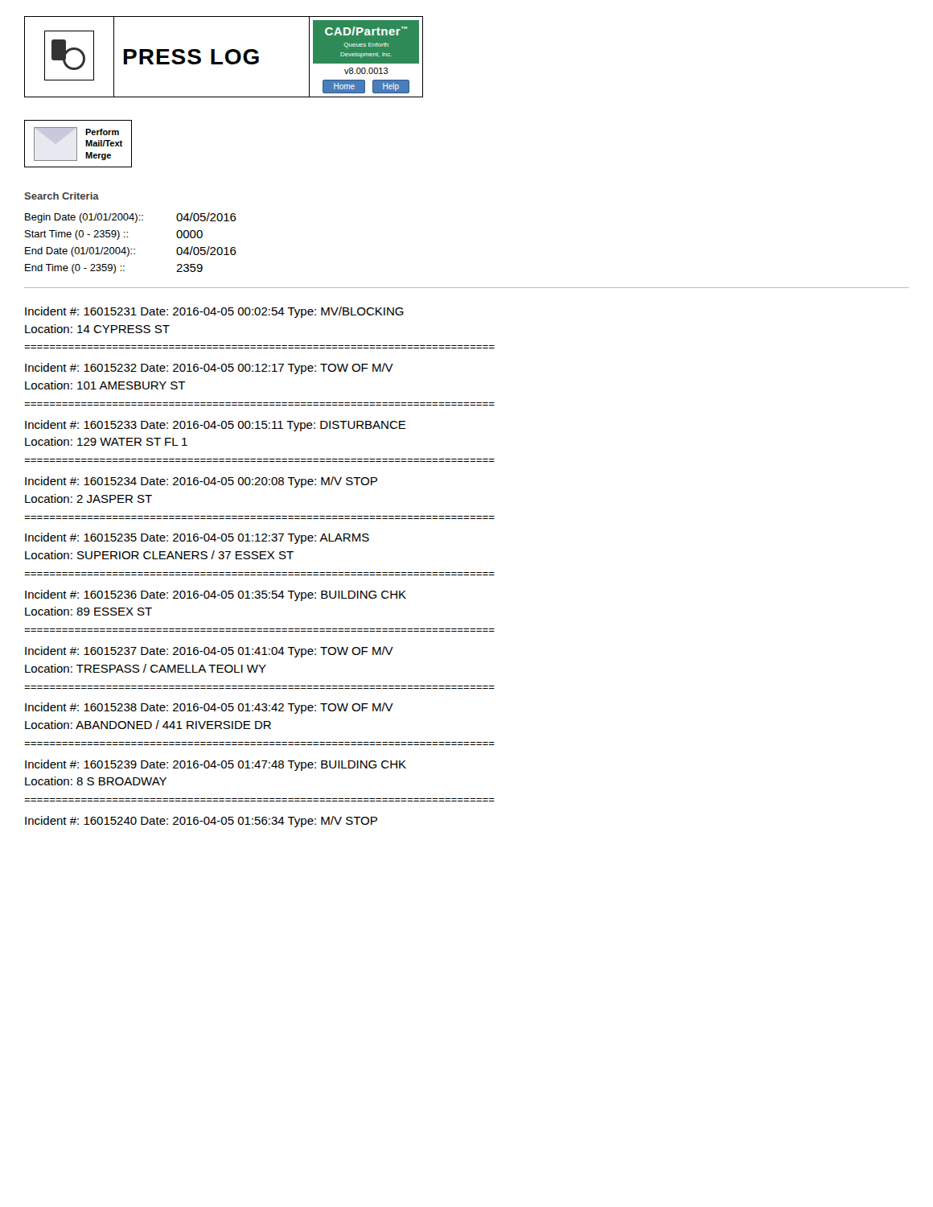| | PRESS LOG | CAD/Partner ™ Queues Enforth Development, Inc. v8.00.0013 Home Help |
| | Perform Mail/Text Merge |
Search Criteria
| Begin Date (01/01/2004):: | 04/05/2016 |
| Start Time (0 - 2359) :: | 0000 |
| End Date (01/01/2004):: | 04/05/2016 |
| End Time (0 - 2359) :: | 2359 |
Incident #: 16015231 Date: 2016-04-05 00:02:54 Type: MV/BLOCKING
Location: 14 CYPRESS ST
===========================================================================
Incident #: 16015232 Date: 2016-04-05 00:12:17 Type: TOW OF M/V
Location: 101 AMESBURY ST
===========================================================================
Incident #: 16015233 Date: 2016-04-05 00:15:11 Type: DISTURBANCE
Location: 129 WATER ST FL 1
===========================================================================
Incident #: 16015234 Date: 2016-04-05 00:20:08 Type: M/V STOP
Location: 2 JASPER ST
===========================================================================
Incident #: 16015235 Date: 2016-04-05 01:12:37 Type: ALARMS
Location: SUPERIOR CLEANERS / 37 ESSEX ST
===========================================================================
Incident #: 16015236 Date: 2016-04-05 01:35:54 Type: BUILDING CHK
Location: 89 ESSEX ST
===========================================================================
Incident #: 16015237 Date: 2016-04-05 01:41:04 Type: TOW OF M/V
Location: TRESPASS / CAMELLA TEOLI WY
===========================================================================
Incident #: 16015238 Date: 2016-04-05 01:43:42 Type: TOW OF M/V
Location: ABANDONED / 441 RIVERSIDE DR
===========================================================================
Incident #: 16015239 Date: 2016-04-05 01:47:48 Type: BUILDING CHK
Location: 8 S BROADWAY
===========================================================================
Incident #: 16015240 Date: 2016-04-05 01:56:34 Type: M/V STOP